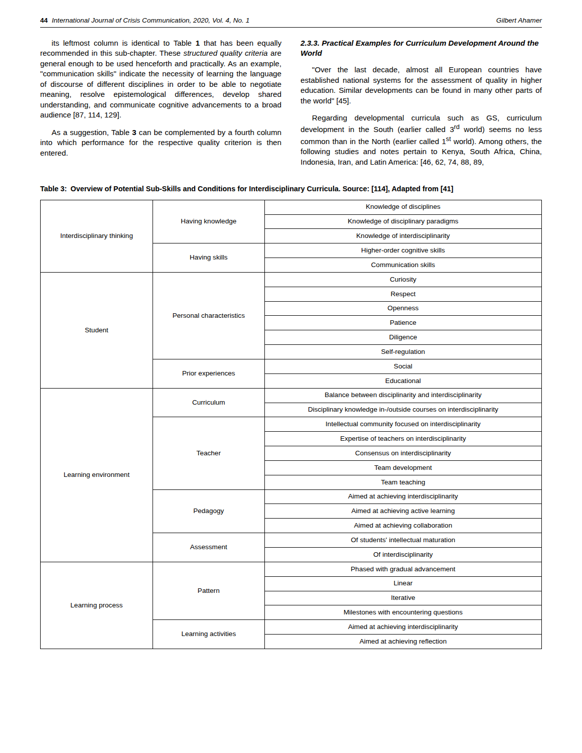44 International Journal of Crisis Communication, 2020, Vol. 4, No. 1
Gilbert Ahamer
its leftmost column is identical to Table 1 that has been equally recommended in this sub-chapter. These structured quality criteria are general enough to be used henceforth and practically. As an example, "communication skills" indicate the necessity of learning the language of discourse of different disciplines in order to be able to negotiate meaning, resolve epistemological differences, develop shared understanding, and communicate cognitive advancements to a broad audience [87, 114, 129].
As a suggestion, Table 3 can be complemented by a fourth column into which performance for the respective quality criterion is then entered.
2.3.3. Practical Examples for Curriculum Development Around the World
"Over the last decade, almost all European countries have established national systems for the assessment of quality in higher education. Similar developments can be found in many other parts of the world" [45].
Regarding developmental curricula such as GS, curriculum development in the South (earlier called 3rd world) seems no less common than in the North (earlier called 1st world). Among others, the following studies and notes pertain to Kenya, South Africa, China, Indonesia, Iran, and Latin America: [46, 62, 74, 88, 89,
Table 3: Overview of Potential Sub-Skills and Conditions for Interdisciplinary Curricula. Source: [114], Adapted from [41]
| Interdisciplinary thinking | Having knowledge | Knowledge of disciplines |
| Knowledge of disciplinary paradigms |
| Knowledge of interdisciplinarity |
| Having skills | Higher-order cognitive skills |
| Communication skills |
| Student | Personal characteristics | Curiosity |
| Respect |
| Openness |
| Patience |
| Diligence |
| Self-regulation |
| Prior experiences | Social |
| Educational |
| Learning environment | Curriculum | Balance between disciplinarity and interdisciplinarity |
| Disciplinary knowledge in-/outside courses on interdisciplinarity |
| Teacher | Intellectual community focused on interdisciplinarity |
| Expertise of teachers on interdisciplinarity |
| Consensus on interdisciplinarity |
| Team development |
| Team teaching |
| Pedagogy | Aimed at achieving interdisciplinarity |
| Aimed at achieving active learning |
| Aimed at achieving collaboration |
| Assessment | Of students' intellectual maturation |
| Of interdisciplinarity |
| Learning process | Pattern | Phased with gradual advancement |
| Linear |
| Iterative |
| Milestones with encountering questions |
| Learning activities | Aimed at achieving interdisciplinarity |
| Aimed at achieving reflection |